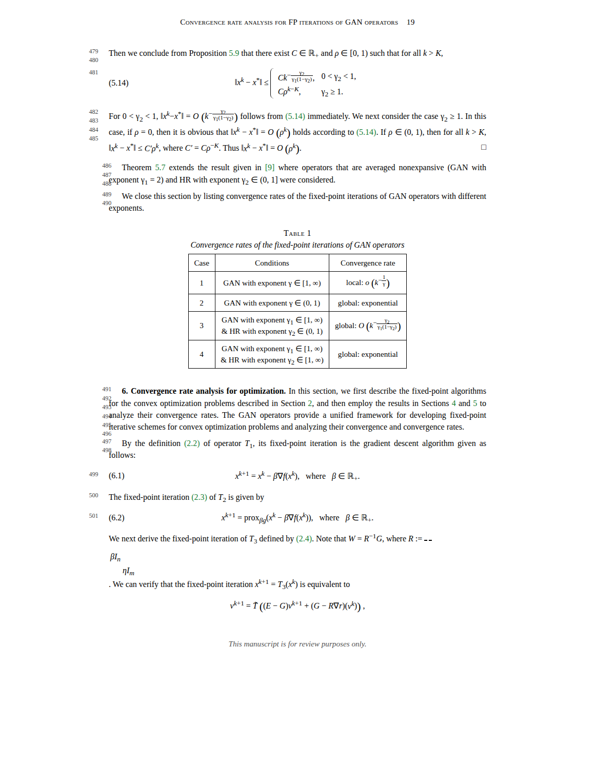Convergence rate analysis for FP iterations of GAN operators 19
479 Then we conclude from Proposition 5.9 that there exist C ∈ ℝ+ and ρ ∈ [0, 1) such 480that for all k > K,
481 (5.14) ‖xk − x*‖ ≤
| Ck − γ 2 γ 1 (1−γ 2 ) , | 0 < γ 2 < 1, |
| Cρ k − K , | γ 2 ≥ 1. |
482 For 0 < γ2 < 1, ‖xk−x*‖ = O (k−γ2 γ1(1−γ2)) follows from (5.14) immediately. We next 483consider the case γ2 ≥ 1. In this case, if ρ = 0, then it is obvious that ‖xk − x*‖ = 484 O (ρk) holds according to (5.14). If ρ ∈ (0, 1), then for all k > K, ‖xk − x*‖ ≤ C′ρk, 485where C′ = Cρ−K. Thus ‖xk − x*‖ = O (ρk). □
486 Theorem 5.7 extends the result given in [9] where operators that are averaged 487nonexpansive (GAN with exponent γ1 = 2) and HR with exponent γ2 ∈ (0, 1] were 488considered.
489 We close this section by listing convergence rates of the fixed-point iterations of 490 GAN operators with different exponents.
Table 1
Convergence rates of the fixed-point iterations of GAN operators
| Case | Conditions | Convergence rate |
| --- | --- | --- |
| 1 | GAN with exponent γ ∈ [1, ∞) | local: o ( k − 1 γ ) |
| 2 | GAN with exponent γ ∈ (0, 1) | global: exponential |
| 3 | GAN with exponent γ 1 ∈ [1, ∞) & HR with exponent γ 2 ∈ (0, 1) | global: O ( k − γ 2 γ 1 (1−γ 2 ) ) |
| 4 | GAN with exponent γ 1 ∈ [1, ∞) & HR with exponent γ 2 ∈ [1, ∞) | global: exponential |
4916. Convergence rate analysis for optimization. In this section, we first 492describe the fixed-point algorithms for the convex optimization problems described in 493 Section 2, and then employ the results in Sections 4 and 5 to analyze their convergence 494rates. The GAN operators provide a unified framework for developing fixed-point 495iterative schemes for convex optimization problems and analyzing their convergence 496and convergence rates.
497 By the definition (2.2) of operator T1, its fixed-point iteration is the gradient 498descent algorithm given as follows:
499 (6.1) xk+1 = xk − β∇f(xk), where β ∈ ℝ+.
500 The fixed-point iteration (2.3) of T2 is given by
501 (6.2) xk+1 = proxβg(xk − β∇f(xk)), where β ∈ ℝ+.
We next derive the fixed-point iteration of T3 defined by (2.4). Note that W = R−1G, where R :=
| βI n | |
| | ηI m |
. We can verify that the fixed-point iteration xk+1 = T3(xk) is equivalent to
vk+1 = T̃ ((E − G)vk+1 + (G − R∇r)(vk)) ,
This manuscript is for review purposes only.